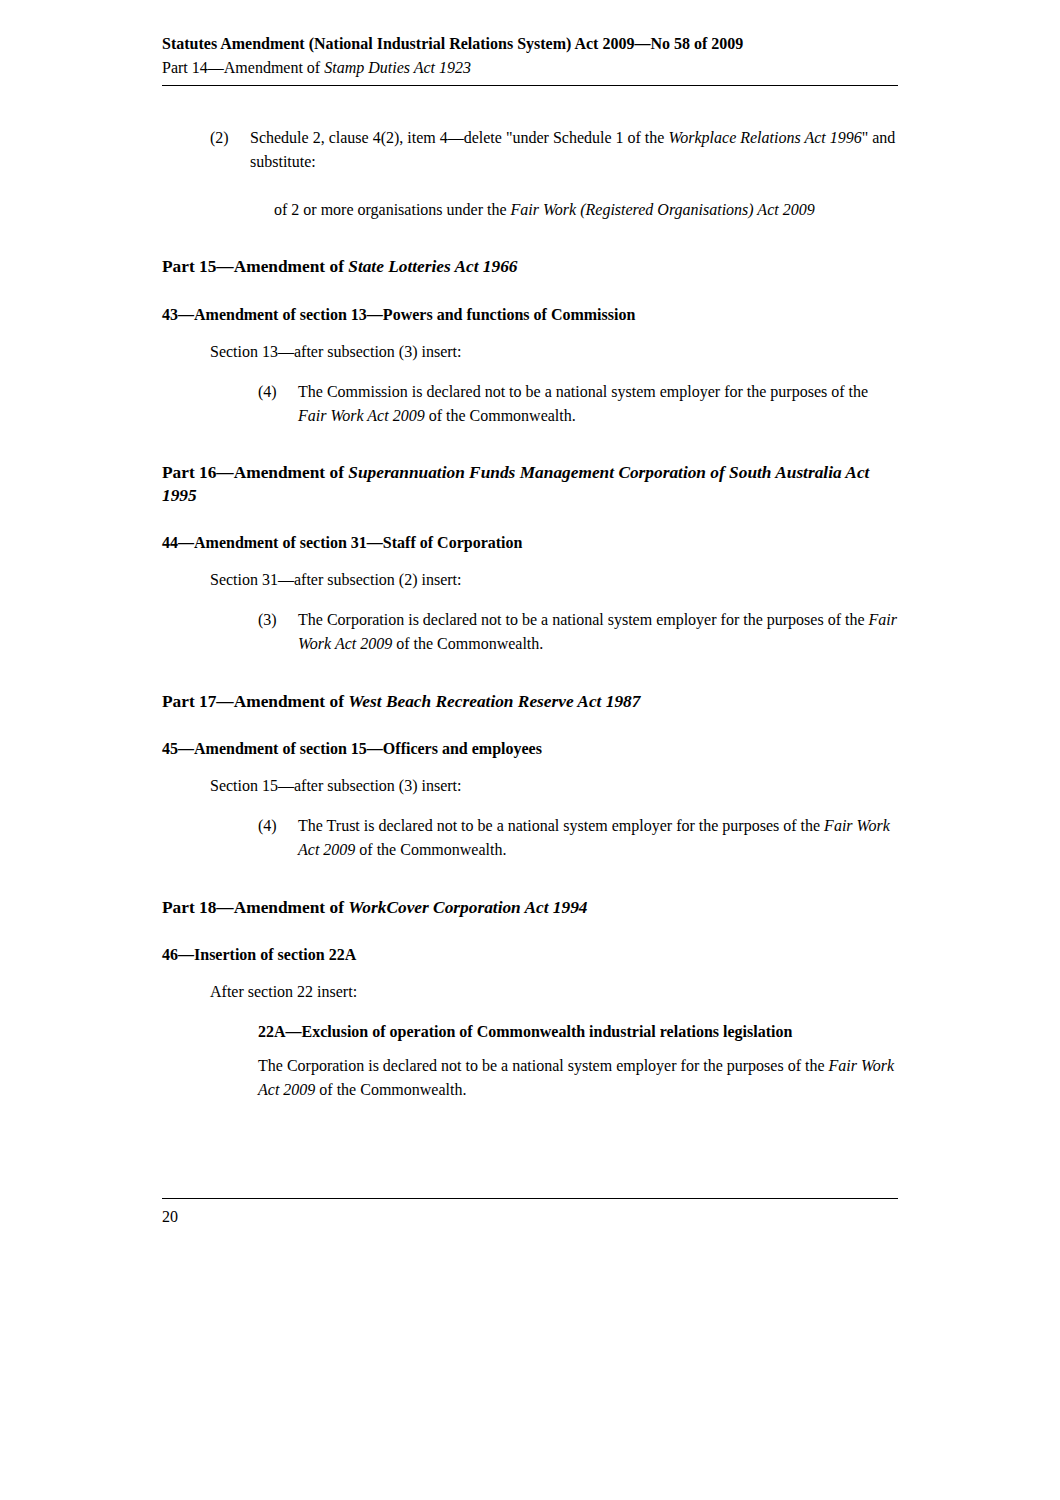Statutes Amendment (National Industrial Relations System) Act 2009—No 58 of 2009 Part 14—Amendment of Stamp Duties Act 1923
(2) Schedule 2, clause 4(2), item 4—delete "under Schedule 1 of the Workplace Relations Act 1996" and substitute:
of 2 or more organisations under the Fair Work (Registered Organisations) Act 2009
Part 15—Amendment of State Lotteries Act 1966
43—Amendment of section 13—Powers and functions of Commission
Section 13—after subsection (3) insert:
(4) The Commission is declared not to be a national system employer for the purposes of the Fair Work Act 2009 of the Commonwealth.
Part 16—Amendment of Superannuation Funds Management Corporation of South Australia Act 1995
44—Amendment of section 31—Staff of Corporation
Section 31—after subsection (2) insert:
(3) The Corporation is declared not to be a national system employer for the purposes of the Fair Work Act 2009 of the Commonwealth.
Part 17—Amendment of West Beach Recreation Reserve Act 1987
45—Amendment of section 15—Officers and employees
Section 15—after subsection (3) insert:
(4) The Trust is declared not to be a national system employer for the purposes of the Fair Work Act 2009 of the Commonwealth.
Part 18—Amendment of WorkCover Corporation Act 1994
46—Insertion of section 22A
After section 22 insert:
22A—Exclusion of operation of Commonwealth industrial relations legislation
The Corporation is declared not to be a national system employer for the purposes of the Fair Work Act 2009 of the Commonwealth.
20